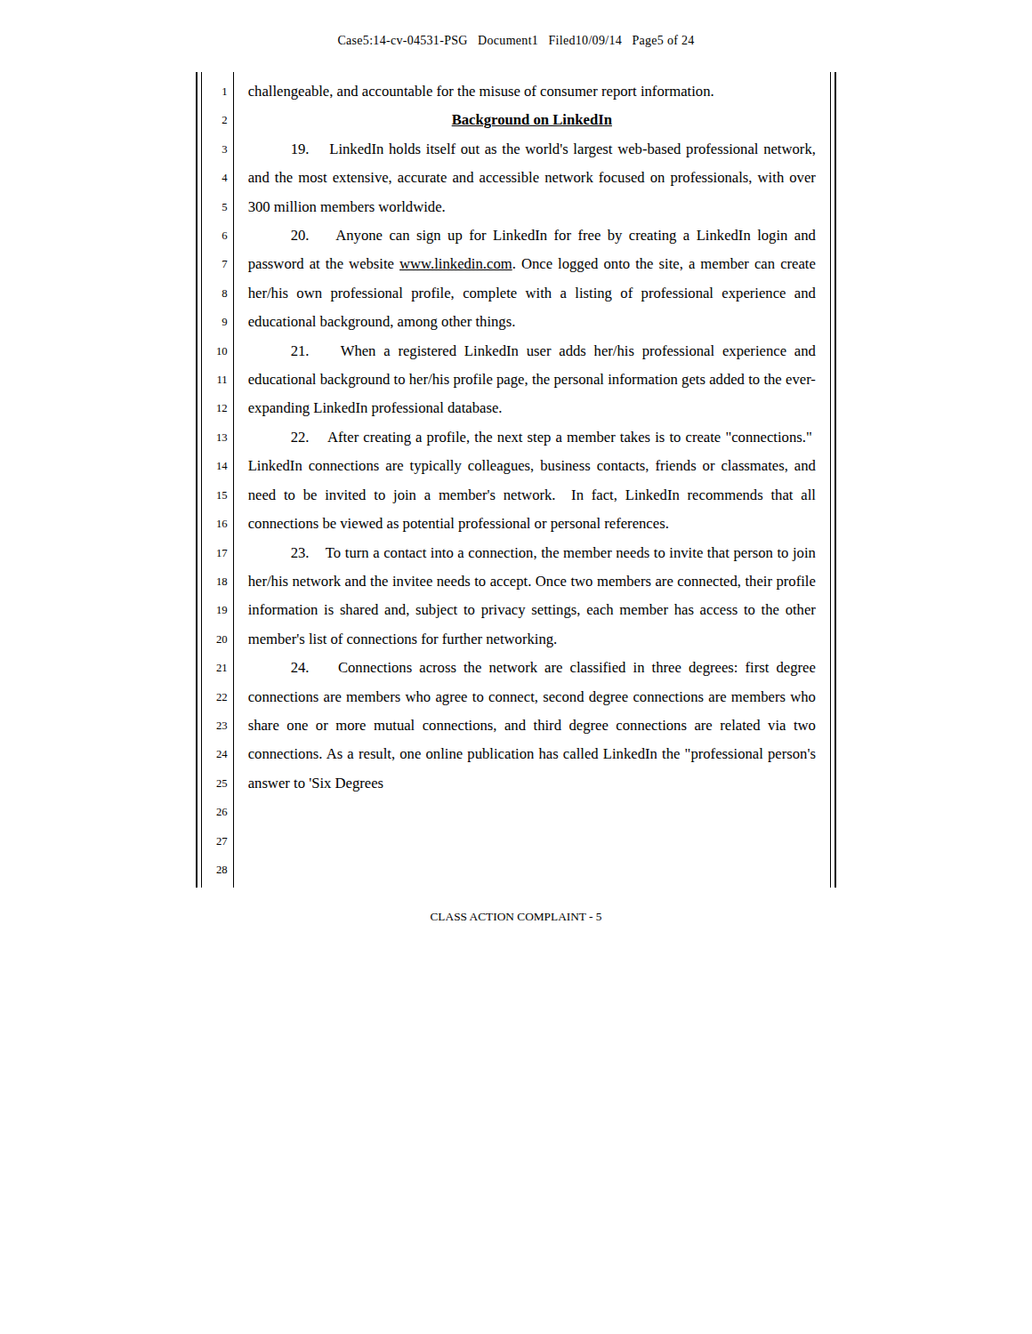Case5:14-cv-04531-PSG Document1 Filed10/09/14 Page5 of 24
1
2
3
4
5
6
7
8
9
10
11
12
13
14
15
16
17
18
19
20
21
22
23
24
25
26
27
28
challengeable, and accountable for the misuse of consumer report information.
Background on LinkedIn
19. LinkedIn holds itself out as the world's largest web-based professional network, and the most extensive, accurate and accessible network focused on professionals, with over 300 million members worldwide.
20. Anyone can sign up for LinkedIn for free by creating a LinkedIn login and password at the website www.linkedin.com. Once logged onto the site, a member can create her/his own professional profile, complete with a listing of professional experience and educational background, among other things.
21. When a registered LinkedIn user adds her/his professional experience and educational background to her/his profile page, the personal information gets added to the ever-expanding LinkedIn professional database.
22. After creating a profile, the next step a member takes is to create "connections." LinkedIn connections are typically colleagues, business contacts, friends or classmates, and need to be invited to join a member's network. In fact, LinkedIn recommends that all connections be viewed as potential professional or personal references.
23. To turn a contact into a connection, the member needs to invite that person to join her/his network and the invitee needs to accept. Once two members are connected, their profile information is shared and, subject to privacy settings, each member has access to the other member's list of connections for further networking.
24. Connections across the network are classified in three degrees: first degree connections are members who agree to connect, second degree connections are members who share one or more mutual connections, and third degree connections are related via two connections. As a result, one online publication has called LinkedIn the "professional person's answer to 'Six Degrees
CLASS ACTION COMPLAINT - 5